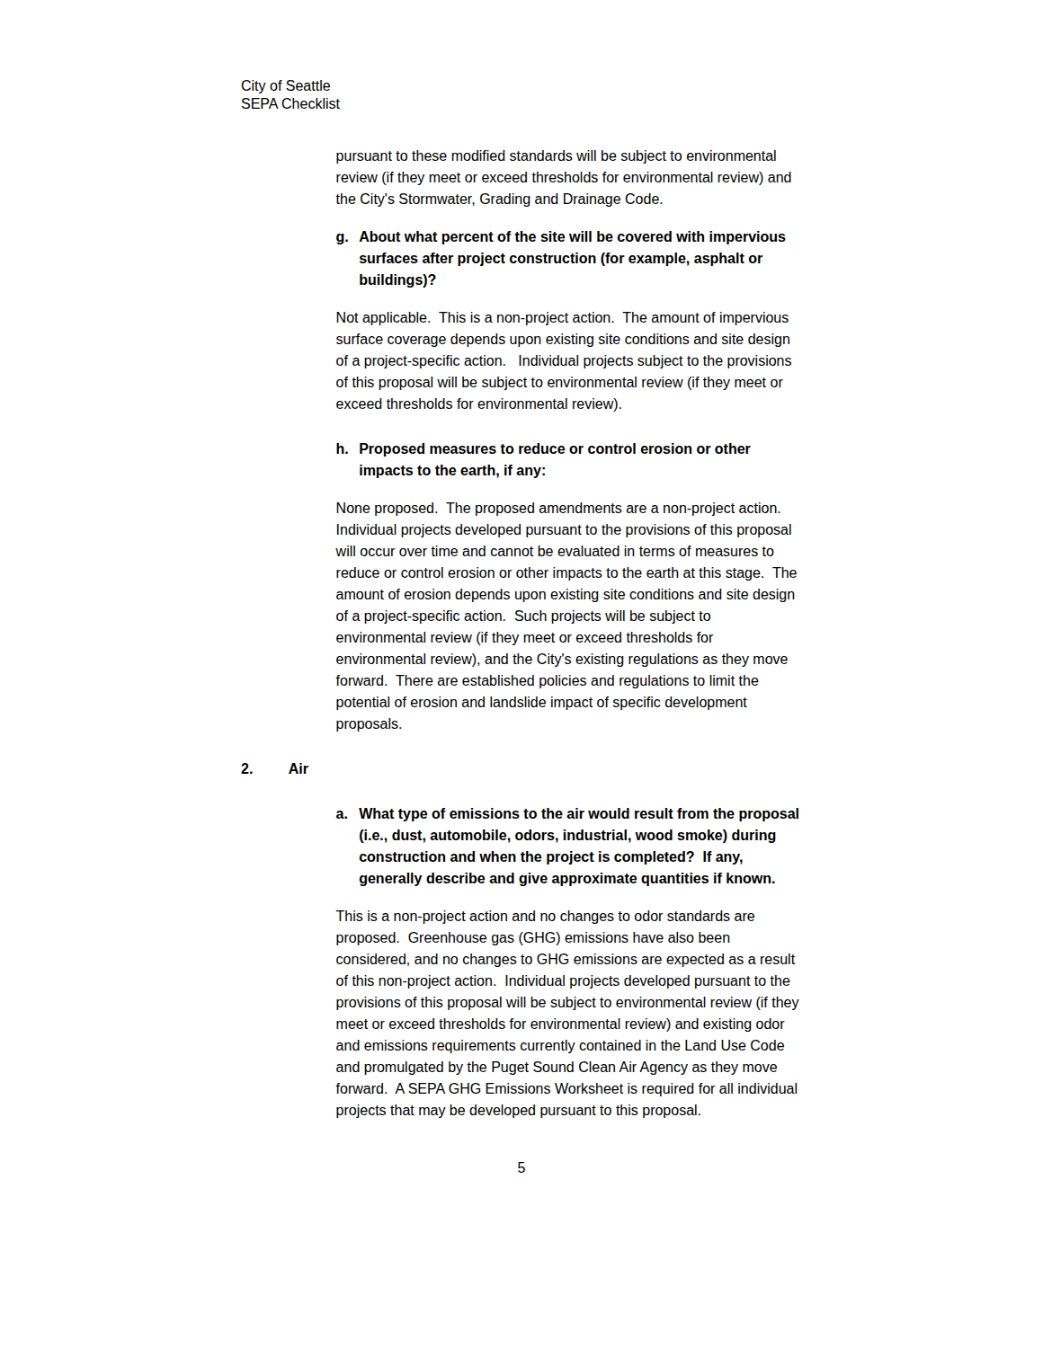City of Seattle
SEPA Checklist
pursuant to these modified standards will be subject to environmental review (if they meet or exceed thresholds for environmental review) and the City's Stormwater, Grading and Drainage Code.
g.
About what percent of the site will be covered with impervious surfaces after project construction (for example, asphalt or buildings)?
Not applicable. This is a non-project action. The amount of impervious surface coverage depends upon existing site conditions and site design of a project-specific action. Individual projects subject to the provisions of this proposal will be subject to environmental review (if they meet or exceed thresholds for environmental review).
h.
Proposed measures to reduce or control erosion or other impacts to the earth, if any:
None proposed. The proposed amendments are a non-project action. Individual projects developed pursuant to the provisions of this proposal will occur over time and cannot be evaluated in terms of measures to reduce or control erosion or other impacts to the earth at this stage. The amount of erosion depends upon existing site conditions and site design of a project-specific action. Such projects will be subject to environmental review (if they meet or exceed thresholds for environmental review), and the City's existing regulations as they move forward. There are established policies and regulations to limit the potential of erosion and landslide impact of specific development proposals.
2.
Air
a.
What type of emissions to the air would result from the proposal (i.e., dust, automobile, odors, industrial, wood smoke) during construction and when the project is completed? If any, generally describe and give approximate quantities if known.
This is a non-project action and no changes to odor standards are proposed. Greenhouse gas (GHG) emissions have also been considered, and no changes to GHG emissions are expected as a result of this non-project action. Individual projects developed pursuant to the provisions of this proposal will be subject to environmental review (if they meet or exceed thresholds for environmental review) and existing odor and emissions requirements currently contained in the Land Use Code and promulgated by the Puget Sound Clean Air Agency as they move forward. A SEPA GHG Emissions Worksheet is required for all individual projects that may be developed pursuant to this proposal.
5